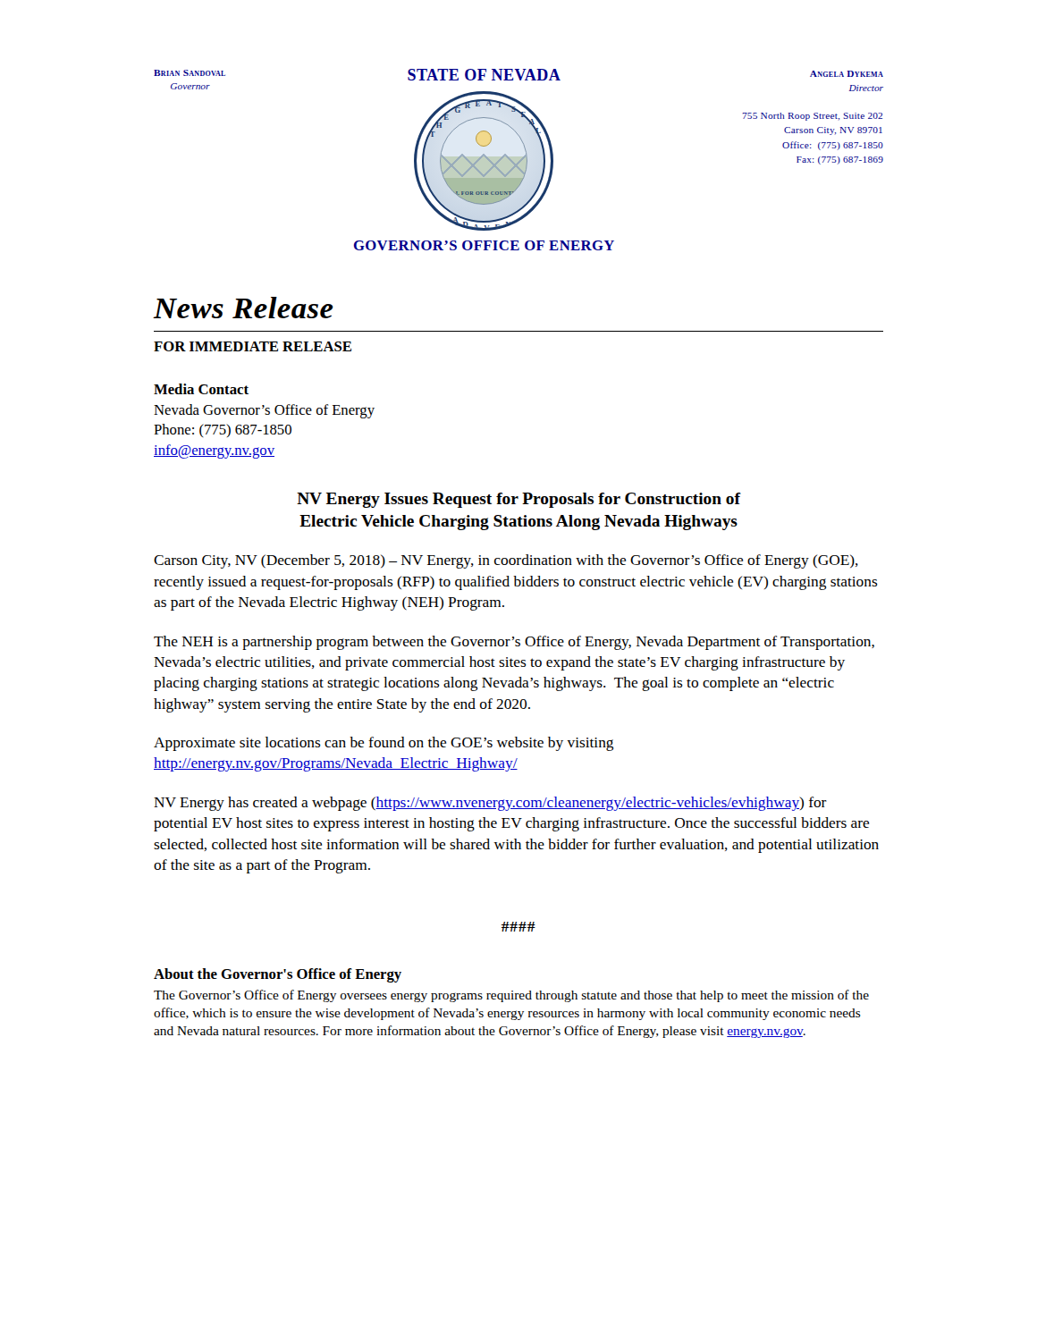Brian Sandoval
Governor
STATE OF NEVADA
T H E G R E A T S E A L N E V A D A
ALL FOR OUR COUNTRY
GOVERNOR’S OFFICE OF ENERGY
Angela Dykema
Director
755 North Roop Street, Suite 202
Carson City, NV 89701
Office: (775) 687-1850
Fax: (775) 687-1869
News Release
FOR IMMEDIATE RELEASE
Media Contact
Nevada Governor’s Office of Energy
Phone: (775) 687-1850
info@energy.nv.gov
NV Energy Issues Request for Proposals for Construction of
Electric Vehicle Charging Stations Along Nevada Highways
Carson City, NV (December 5, 2018) – NV Energy, in coordination with the Governor’s Office of Energy (GOE), recently issued a request-for-proposals (RFP) to qualified bidders to construct electric vehicle (EV) charging stations as part of the Nevada Electric Highway (NEH) Program.
The NEH is a partnership program between the Governor’s Office of Energy, Nevada Department of Transportation, Nevada’s electric utilities, and private commercial host sites to expand the state’s EV charging infrastructure by placing charging stations at strategic locations along Nevada’s highways. The goal is to complete an “electric highway” system serving the entire State by the end of 2020.
Approximate site locations can be found on the GOE’s website by visiting http://energy.nv.gov/Programs/Nevada_Electric_Highway/
NV Energy has created a webpage (https://www.nvenergy.com/cleanenergy/electric-vehicles/evhighway) for potential EV host sites to express interest in hosting the EV charging infrastructure. Once the successful bidders are selected, collected host site information will be shared with the bidder for further evaluation, and potential utilization of the site as a part of the Program.
####
About the Governor's Office of Energy
The Governor’s Office of Energy oversees energy programs required through statute and those that help to meet the mission of the office, which is to ensure the wise development of Nevada’s energy resources in harmony with local community economic needs and Nevada natural resources. For more information about the Governor’s Office of Energy, please visit energy.nv.gov.